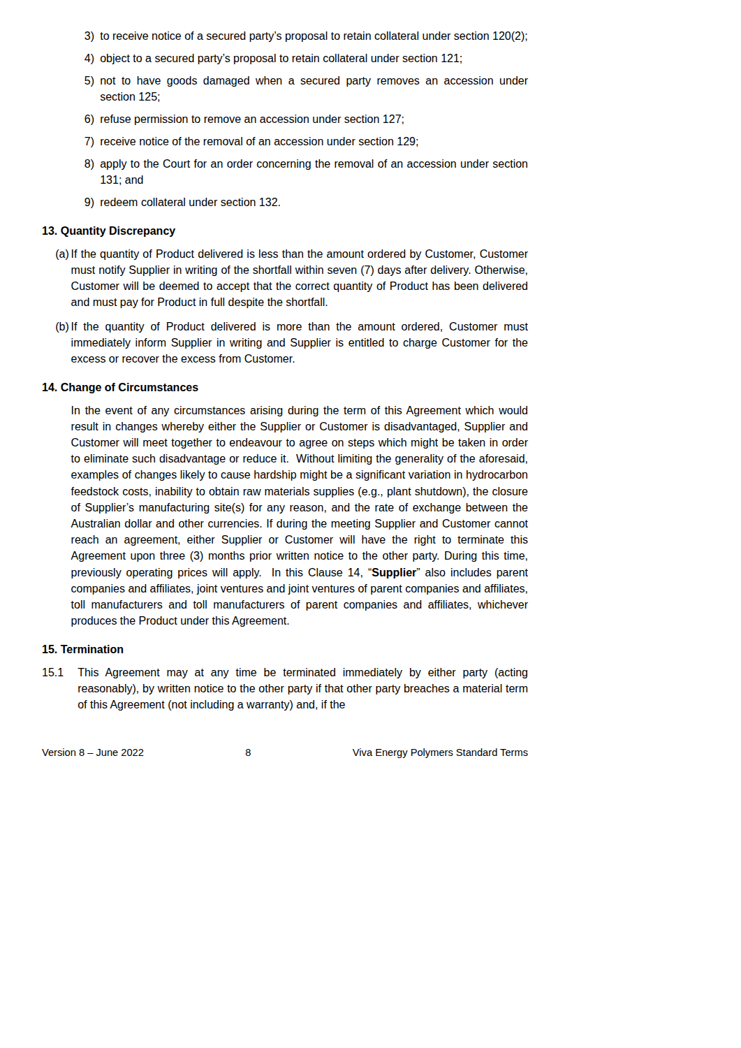3) to receive notice of a secured party’s proposal to retain collateral under section 120(2);
4) object to a secured party’s proposal to retain collateral under section 121;
5) not to have goods damaged when a secured party removes an accession under section 125;
6) refuse permission to remove an accession under section 127;
7) receive notice of the removal of an accession under section 129;
8) apply to the Court for an order concerning the removal of an accession under section 131; and
9) redeem collateral under section 132.
13. Quantity Discrepancy
(a) If the quantity of Product delivered is less than the amount ordered by Customer, Customer must notify Supplier in writing of the shortfall within seven (7) days after delivery. Otherwise, Customer will be deemed to accept that the correct quantity of Product has been delivered and must pay for Product in full despite the shortfall.
(b) If the quantity of Product delivered is more than the amount ordered, Customer must immediately inform Supplier in writing and Supplier is entitled to charge Customer for the excess or recover the excess from Customer.
14. Change of Circumstances
In the event of any circumstances arising during the term of this Agreement which would result in changes whereby either the Supplier or Customer is disadvantaged, Supplier and Customer will meet together to endeavour to agree on steps which might be taken in order to eliminate such disadvantage or reduce it. Without limiting the generality of the aforesaid, examples of changes likely to cause hardship might be a significant variation in hydrocarbon feedstock costs, inability to obtain raw materials supplies (e.g., plant shutdown), the closure of Supplier’s manufacturing site(s) for any reason, and the rate of exchange between the Australian dollar and other currencies. If during the meeting Supplier and Customer cannot reach an agreement, either Supplier or Customer will have the right to terminate this Agreement upon three (3) months prior written notice to the other party. During this time, previously operating prices will apply. In this Clause 14, “Supplier” also includes parent companies and affiliates, joint ventures and joint ventures of parent companies and affiliates, toll manufacturers and toll manufacturers of parent companies and affiliates, whichever produces the Product under this Agreement.
15. Termination
15.1 This Agreement may at any time be terminated immediately by either party (acting reasonably), by written notice to the other party if that other party breaches a material term of this Agreement (not including a warranty) and, if the
Version 8 – June 2022
8
Viva Energy Polymers Standard Terms